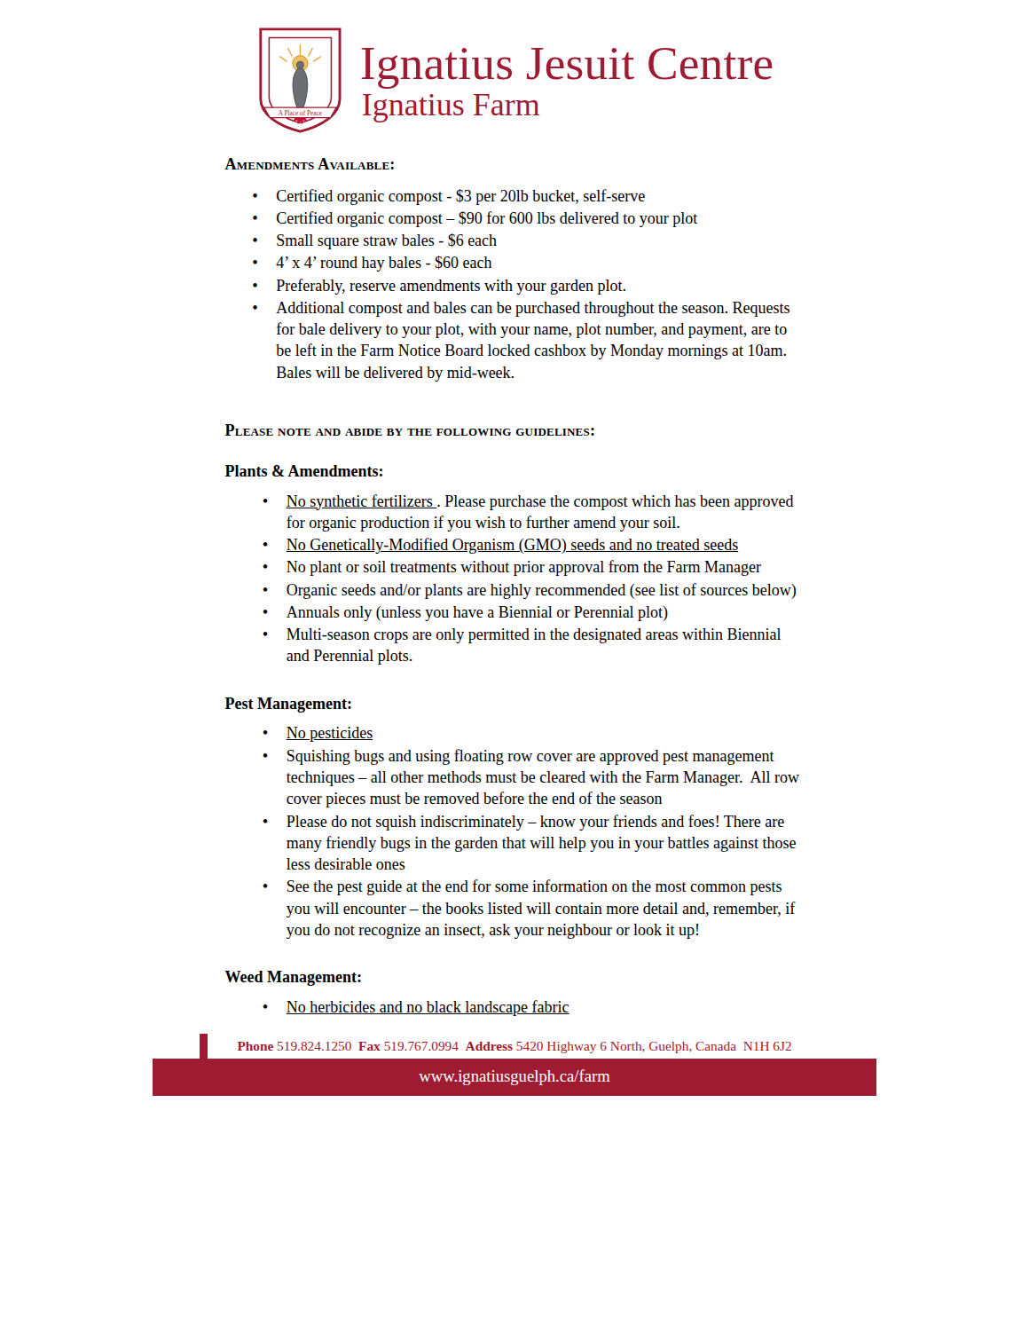A Place of Peace
Ignatius Jesuit Centre
Ignatius Farm
Amendments Available:
Certified organic compost - $3 per 20lb bucket, self-serve
Certified organic compost – $90 for 600 lbs delivered to your plot
Small square straw bales - $6 each
4’ x 4’ round hay bales - $60 each
Preferably, reserve amendments with your garden plot.
Additional compost and bales can be purchased throughout the season. Requests for bale delivery to your plot, with your name, plot number, and payment, are to be left in the Farm Notice Board locked cashbox by Monday mornings at 10am. Bales will be delivered by mid-week.
Please note and abide by the following guidelines:
Plants & Amendments:
No synthetic fertilizers . Please purchase the compost which has been approved for organic production if you wish to further amend your soil.
No Genetically-Modified Organism (GMO) seeds and no treated seeds
No plant or soil treatments without prior approval from the Farm Manager
Organic seeds and/or plants are highly recommended (see list of sources below)
Annuals only (unless you have a Biennial or Perennial plot)
Multi-season crops are only permitted in the designated areas within Biennial and Perennial plots.
Pest Management:
No pesticides
Squishing bugs and using floating row cover are approved pest management techniques – all other methods must be cleared with the Farm Manager. All row cover pieces must be removed before the end of the season
Please do not squish indiscriminately – know your friends and foes! There are many friendly bugs in the garden that will help you in your battles against those less desirable ones
See the pest guide at the end for some information on the most common pests you will encounter – the books listed will contain more detail and, remember, if you do not recognize an insect, ask your neighbour or look it up!
Weed Management:
No herbicides and no black landscape fabric
Phone 519.824.1250 Fax 519.767.0994 Address 5420 Highway 6 North, Guelph, Canada N1H 6J2
www.ignatiusguelph.ca/farm